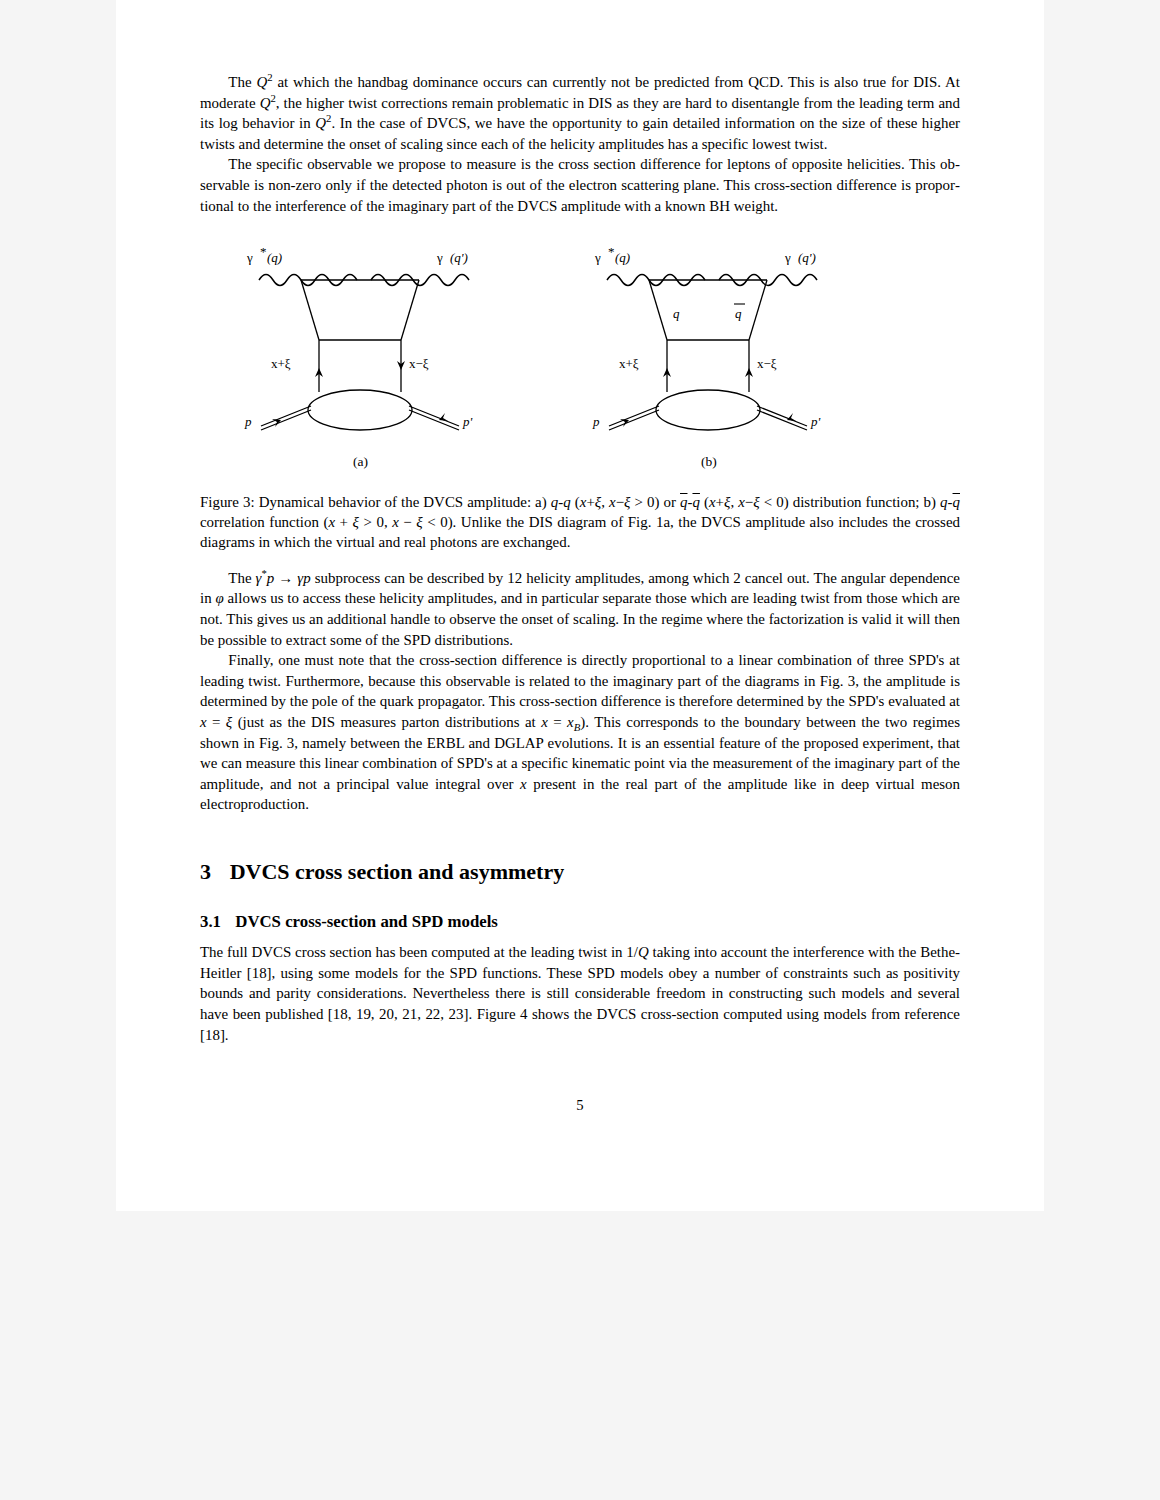The Q2 at which the handbag dominance occurs can currently not be predicted from QCD. This is also true for DIS. At moderate Q2, the higher twist corrections remain problematic in DIS as they are hard to disentangle from the leading term and its log behavior in Q2. In the case of DVCS, we have the opportunity to gain detailed information on the size of these higher twists and determine the onset of scaling since each of the helicity amplitudes has a specific lowest twist.
The specific observable we propose to measure is the cross section difference for leptons of opposite helicities. This observable is non-zero only if the detected photon is out of the electron scattering plane. This cross-section difference is proportional to the interference of the imaginary part of the DVCS amplitude with a known BH weight.
γ * (q) γ (q') x+ξ x−ξ p p' (a) γ * (q) γ (q') q q x+ξ x−ξ p p' (b)
Figure 3: Dynamical behavior of the DVCS amplitude: a) q-q (x+ξ, x−ξ > 0) or q-q (x+ξ, x−ξ < 0) distribution function; b) q-q correlation function (x + ξ > 0, x − ξ < 0). Unlike the DIS diagram of Fig. 1a, the DVCS amplitude also includes the crossed diagrams in which the virtual and real photons are exchanged.
The γ*p → γp subprocess can be described by 12 helicity amplitudes, among which 2 cancel out. The angular dependence in φ allows us to access these helicity amplitudes, and in particular separate those which are leading twist from those which are not. This gives us an additional handle to observe the onset of scaling. In the regime where the factorization is valid it will then be possible to extract some of the SPD distributions.
Finally, one must note that the cross-section difference is directly proportional to a linear combination of three SPD's at leading twist. Furthermore, because this observable is related to the imaginary part of the diagrams in Fig. 3, the amplitude is determined by the pole of the quark propagator. This cross-section difference is therefore determined by the SPD's evaluated at x = ξ (just as the DIS measures parton distributions at x = xB). This corresponds to the boundary between the two regimes shown in Fig. 3, namely between the ERBL and DGLAP evolutions. It is an essential feature of the proposed experiment, that we can measure this linear combination of SPD's at a specific kinematic point via the measurement of the imaginary part of the amplitude, and not a principal value integral over x present in the real part of the amplitude like in deep virtual meson electroproduction.
3 DVCS cross section and asymmetry
3.1 DVCS cross-section and SPD models
The full DVCS cross section has been computed at the leading twist in 1/Q taking into account the interference with the Bethe-Heitler [18], using some models for the SPD functions. These SPD models obey a number of constraints such as positivity bounds and parity considerations. Nevertheless there is still considerable freedom in constructing such models and several have been published [18, 19, 20, 21, 22, 23]. Figure 4 shows the DVCS cross-section computed using models from reference [18].
5